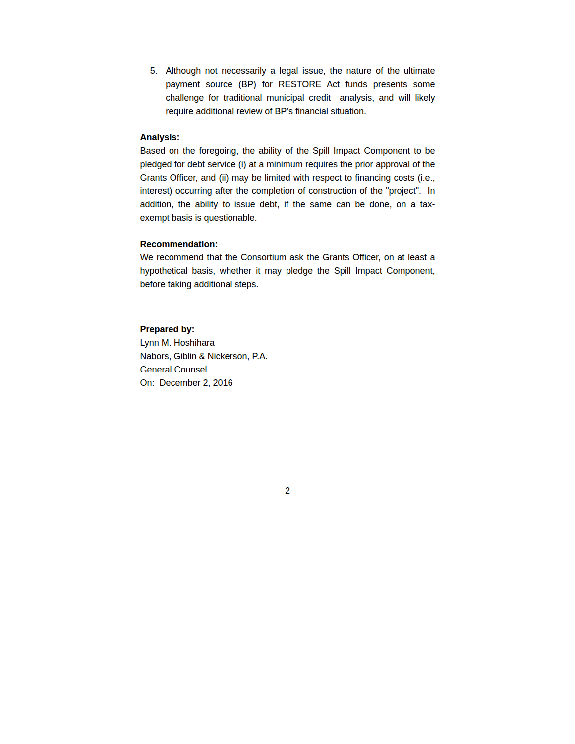Although not necessarily a legal issue, the nature of the ultimate payment source (BP) for RESTORE Act funds presents some challenge for traditional municipal credit analysis, and will likely require additional review of BP’s financial situation.
Analysis:
Based on the foregoing, the ability of the Spill Impact Component to be pledged for debt service (i) at a minimum requires the prior approval of the Grants Officer, and (ii) may be limited with respect to financing costs (i.e., interest) occurring after the completion of construction of the "project". In addition, the ability to issue debt, if the same can be done, on a tax-exempt basis is questionable.
Recommendation:
We recommend that the Consortium ask the Grants Officer, on at least a hypothetical basis, whether it may pledge the Spill Impact Component, before taking additional steps.
Prepared by:
Lynn M. Hoshihara
Nabors, Giblin & Nickerson, P.A.
General Counsel
On: December 2, 2016
2